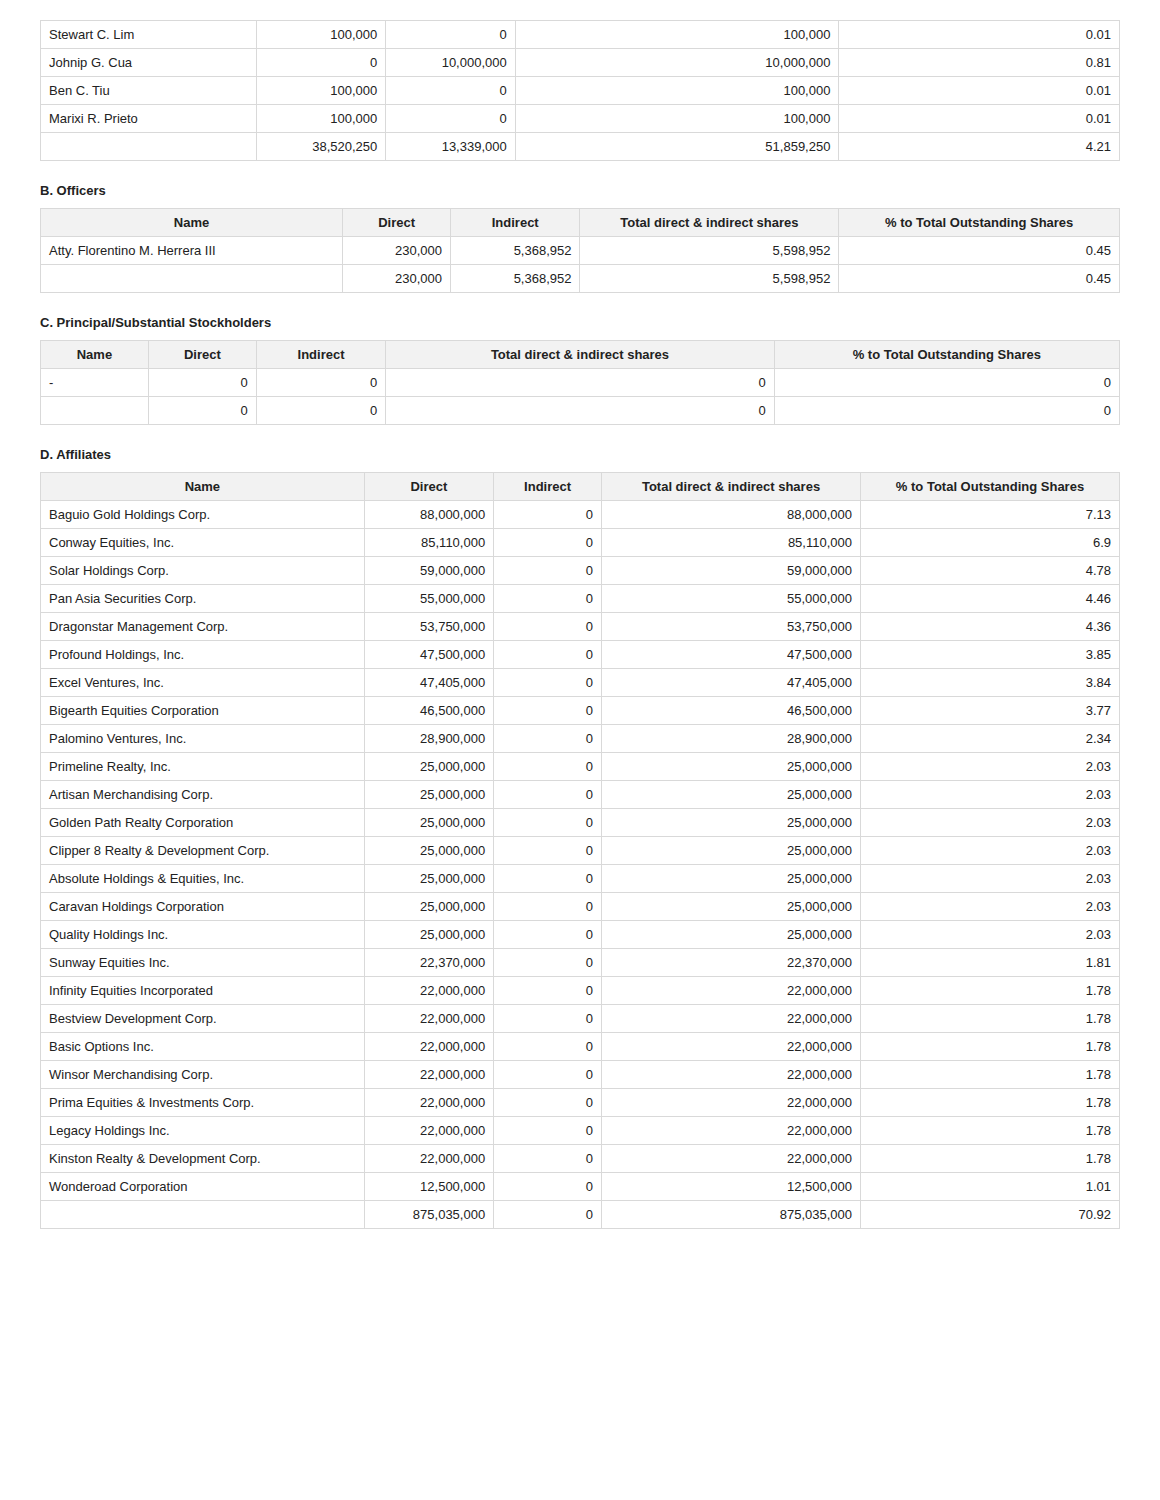| Stewart C. Lim | 100,000 | 0 | 100,000 | 0.01 |
| Johnip G. Cua | 0 | 10,000,000 | 10,000,000 | 0.81 |
| Ben C. Tiu | 100,000 | 0 | 100,000 | 0.01 |
| Marixi R. Prieto | 100,000 | 0 | 100,000 | 0.01 |
| | 38,520,250 | 13,339,000 | 51,859,250 | 4.21 |
B. Officers
| Name | Direct | Indirect | Total direct & indirect shares | % to Total Outstanding Shares |
| --- | --- | --- | --- | --- |
| Atty. Florentino M. Herrera III | 230,000 | 5,368,952 | 5,598,952 | 0.45 |
| | 230,000 | 5,368,952 | 5,598,952 | 0.45 |
C. Principal/Substantial Stockholders
| Name | Direct | Indirect | Total direct & indirect shares | % to Total Outstanding Shares |
| --- | --- | --- | --- | --- |
| - | 0 | 0 | 0 | 0 |
| | 0 | 0 | 0 | 0 |
D. Affiliates
| Name | Direct | Indirect | Total direct & indirect shares | % to Total Outstanding Shares |
| --- | --- | --- | --- | --- |
| Baguio Gold Holdings Corp. | 88,000,000 | 0 | 88,000,000 | 7.13 |
| Conway Equities, Inc. | 85,110,000 | 0 | 85,110,000 | 6.9 |
| Solar Holdings Corp. | 59,000,000 | 0 | 59,000,000 | 4.78 |
| Pan Asia Securities Corp. | 55,000,000 | 0 | 55,000,000 | 4.46 |
| Dragonstar Management Corp. | 53,750,000 | 0 | 53,750,000 | 4.36 |
| Profound Holdings, Inc. | 47,500,000 | 0 | 47,500,000 | 3.85 |
| Excel Ventures, Inc. | 47,405,000 | 0 | 47,405,000 | 3.84 |
| Bigearth Equities Corporation | 46,500,000 | 0 | 46,500,000 | 3.77 |
| Palomino Ventures, Inc. | 28,900,000 | 0 | 28,900,000 | 2.34 |
| Primeline Realty, Inc. | 25,000,000 | 0 | 25,000,000 | 2.03 |
| Artisan Merchandising Corp. | 25,000,000 | 0 | 25,000,000 | 2.03 |
| Golden Path Realty Corporation | 25,000,000 | 0 | 25,000,000 | 2.03 |
| Clipper 8 Realty & Development Corp. | 25,000,000 | 0 | 25,000,000 | 2.03 |
| Absolute Holdings & Equities, Inc. | 25,000,000 | 0 | 25,000,000 | 2.03 |
| Caravan Holdings Corporation | 25,000,000 | 0 | 25,000,000 | 2.03 |
| Quality Holdings Inc. | 25,000,000 | 0 | 25,000,000 | 2.03 |
| Sunway Equities Inc. | 22,370,000 | 0 | 22,370,000 | 1.81 |
| Infinity Equities Incorporated | 22,000,000 | 0 | 22,000,000 | 1.78 |
| Bestview Development Corp. | 22,000,000 | 0 | 22,000,000 | 1.78 |
| Basic Options Inc. | 22,000,000 | 0 | 22,000,000 | 1.78 |
| Winsor Merchandising Corp. | 22,000,000 | 0 | 22,000,000 | 1.78 |
| Prima Equities & Investments Corp. | 22,000,000 | 0 | 22,000,000 | 1.78 |
| Legacy Holdings Inc. | 22,000,000 | 0 | 22,000,000 | 1.78 |
| Kinston Realty & Development Corp. | 22,000,000 | 0 | 22,000,000 | 1.78 |
| Wonderoad Corporation | 12,500,000 | 0 | 12,500,000 | 1.01 |
| | 875,035,000 | 0 | 875,035,000 | 70.92 |